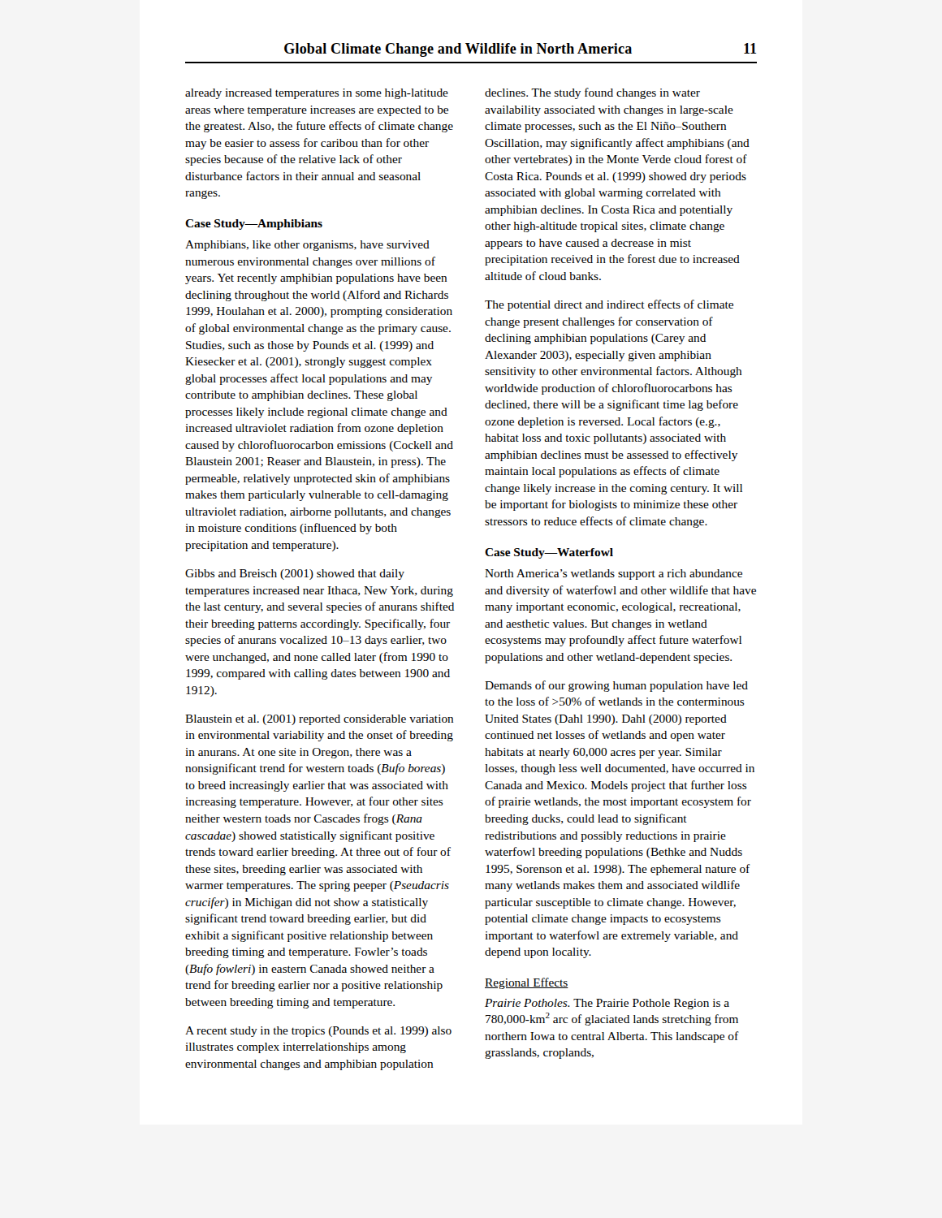Global Climate Change and Wildlife in North America
11
already increased temperatures in some high-latitude areas where temperature increases are expected to be the greatest. Also, the future effects of climate change may be easier to assess for caribou than for other species because of the relative lack of other disturbance factors in their annual and seasonal ranges.
Case Study—Amphibians
Amphibians, like other organisms, have survived numerous environmental changes over millions of years. Yet recently amphibian populations have been declining throughout the world (Alford and Richards 1999, Houlahan et al. 2000), prompting consideration of global environmental change as the primary cause. Studies, such as those by Pounds et al. (1999) and Kiesecker et al. (2001), strongly suggest complex global processes affect local populations and may contribute to amphibian declines. These global processes likely include regional climate change and increased ultraviolet radiation from ozone depletion caused by chlorofluorocarbon emissions (Cockell and Blaustein 2001; Reaser and Blaustein, in press). The permeable, relatively unprotected skin of amphibians makes them particularly vulnerable to cell-damaging ultraviolet radiation, airborne pollutants, and changes in moisture conditions (influenced by both precipitation and temperature).
Gibbs and Breisch (2001) showed that daily temperatures increased near Ithaca, New York, during the last century, and several species of anurans shifted their breeding patterns accordingly. Specifically, four species of anurans vocalized 10–13 days earlier, two were unchanged, and none called later (from 1990 to 1999, compared with calling dates between 1900 and 1912).
Blaustein et al. (2001) reported considerable variation in environmental variability and the onset of breeding in anurans. At one site in Oregon, there was a nonsignificant trend for western toads (Bufo boreas) to breed increasingly earlier that was associated with increasing temperature. However, at four other sites neither western toads nor Cascades frogs (Rana cascadae) showed statistically significant positive trends toward earlier breeding. At three out of four of these sites, breeding earlier was associated with warmer temperatures. The spring peeper (Pseudacris crucifer) in Michigan did not show a statistically significant trend toward breeding earlier, but did exhibit a significant positive relationship between breeding timing and temperature. Fowler’s toads (Bufo fowleri) in eastern Canada showed neither a trend for breeding earlier nor a positive relationship between breeding timing and temperature.
A recent study in the tropics (Pounds et al. 1999) also illustrates complex interrelationships among environmental changes and amphibian population declines. The study found changes in water availability associated with changes in large-scale climate processes, such as the El Niño–Southern Oscillation, may significantly affect amphibians (and other vertebrates) in the Monte Verde cloud forest of Costa Rica. Pounds et al. (1999) showed dry periods associated with global warming correlated with amphibian declines. In Costa Rica and potentially other high-altitude tropical sites, climate change appears to have caused a decrease in mist precipitation received in the forest due to increased altitude of cloud banks.
The potential direct and indirect effects of climate change present challenges for conservation of declining amphibian populations (Carey and Alexander 2003), especially given amphibian sensitivity to other environmental factors. Although worldwide production of chlorofluorocarbons has declined, there will be a significant time lag before ozone depletion is reversed. Local factors (e.g., habitat loss and toxic pollutants) associated with amphibian declines must be assessed to effectively maintain local populations as effects of climate change likely increase in the coming century. It will be important for biologists to minimize these other stressors to reduce effects of climate change.
Case Study—Waterfowl
North America’s wetlands support a rich abundance and diversity of waterfowl and other wildlife that have many important economic, ecological, recreational, and aesthetic values. But changes in wetland ecosystems may profoundly affect future waterfowl populations and other wetland-dependent species.
Demands of our growing human population have led to the loss of >50% of wetlands in the conterminous United States (Dahl 1990). Dahl (2000) reported continued net losses of wetlands and open water habitats at nearly 60,000 acres per year. Similar losses, though less well documented, have occurred in Canada and Mexico. Models project that further loss of prairie wetlands, the most important ecosystem for breeding ducks, could lead to significant redistributions and possibly reductions in prairie waterfowl breeding populations (Bethke and Nudds 1995, Sorenson et al. 1998). The ephemeral nature of many wetlands makes them and associated wildlife particular susceptible to climate change. However, potential climate change impacts to ecosystems important to waterfowl are extremely variable, and depend upon locality.
Regional Effects
Prairie Potholes. The Prairie Pothole Region is a 780,000-km2 arc of glaciated lands stretching from northern Iowa to central Alberta. This landscape of grasslands, croplands,